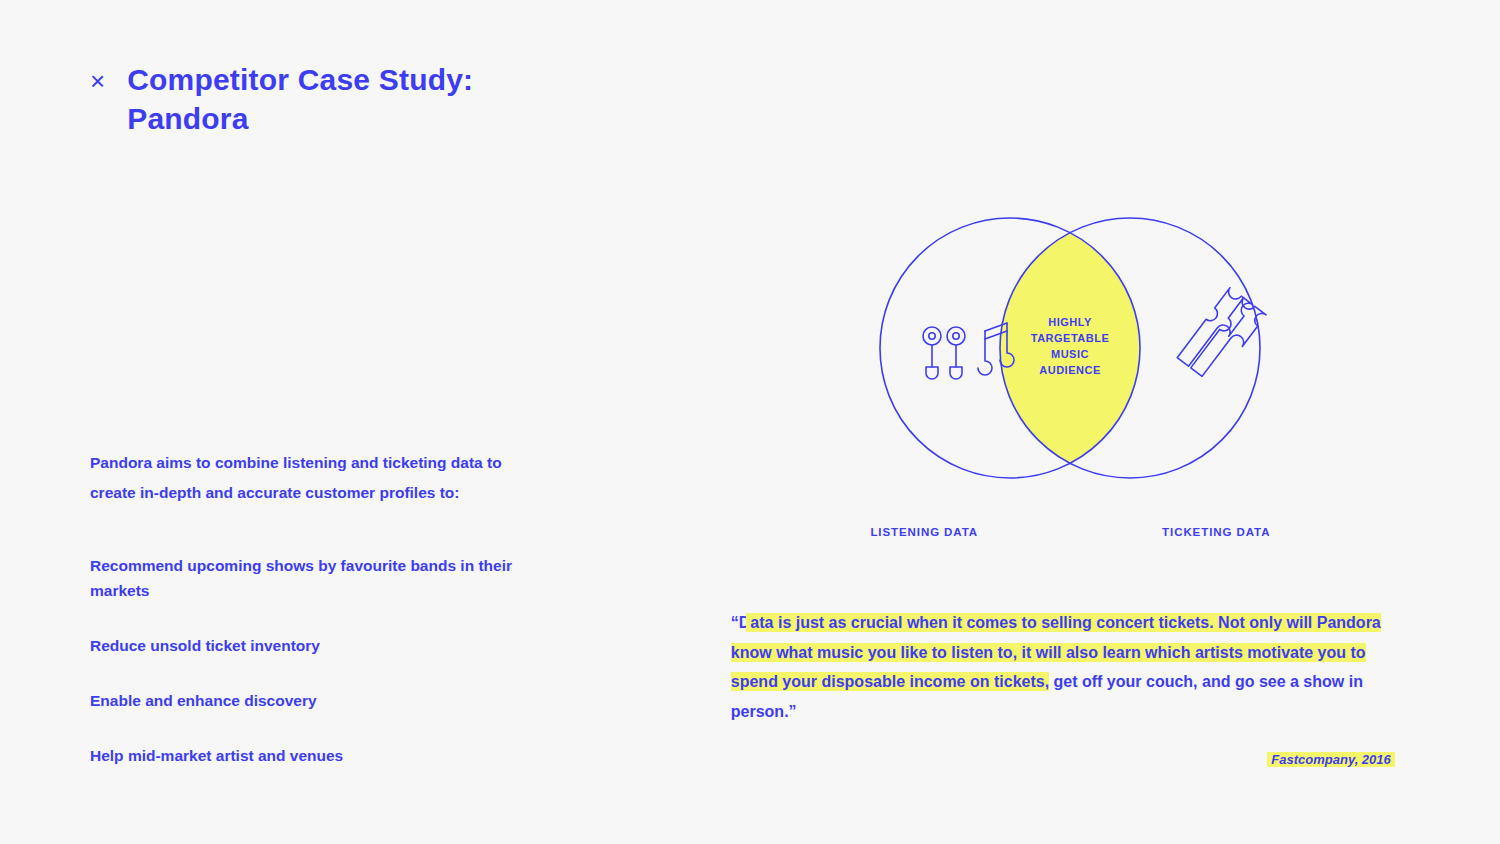×
Competitor Case Study:
Pandora
Pandora aims to combine listening and ticketing data to create in-depth and accurate customer profiles to:
Recommend upcoming shows by favourite bands in their markets
Reduce unsold ticket inventory
Enable and enhance discovery
Help mid-market artist and venues
HIGHLY TARGETABLE MUSIC AUDIENCE
LISTENING DATA TICKETING DATA
“Data is just as crucial when it comes to selling concert tickets. Not only will Pandora know what music you like to listen to, it will also learn which artists motivate you to spend your disposable income on tickets, get off your couch, and go see a show in person.”
Fastcompany, 2016